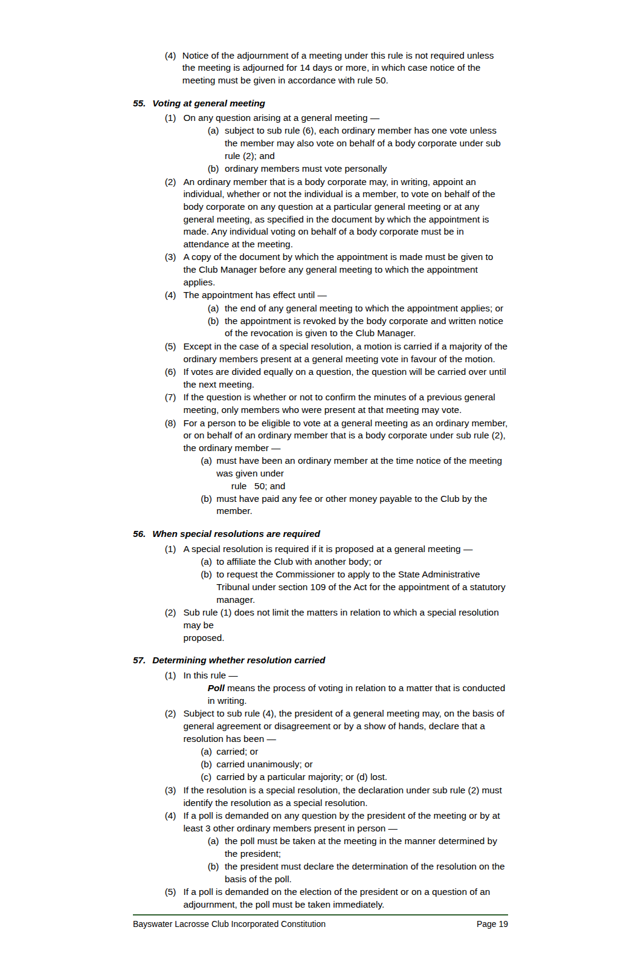(4) Notice of the adjournment of a meeting under this rule is not required unless the meeting is adjourned for 14 days or more, in which case notice of the meeting must be given in accordance with rule 50.
55. Voting at general meeting
(1)
On any question arising at a general meeting —
(a) subject to sub rule (6), each ordinary member has one vote unless the member may also vote on behalf of a body corporate under sub rule (2); and
(b) ordinary members must vote personally
(2)
An ordinary member that is a body corporate may, in writing, appoint an individual, whether or not the individual is a member, to vote on behalf of the body corporate on any question at a particular general meeting or at any general meeting, as specified in the document by which the appointment is made. Any individual voting on behalf of a body corporate must be in attendance at the meeting.
(3)
A copy of the document by which the appointment is made must be given to the Club Manager before any general meeting to which the appointment applies.
(4)
The appointment has effect until —
(a) the end of any general meeting to which the appointment applies; or
(b) the appointment is revoked by the body corporate and written notice of the revocation is given to the Club Manager.
(5)
Except in the case of a special resolution, a motion is carried if a majority of the ordinary members present at a general meeting vote in favour of the motion.
(6)
If votes are divided equally on a question, the question will be carried over until the next meeting.
(7)
If the question is whether or not to confirm the minutes of a previous general meeting, only members who were present at that meeting may vote.
(8)
For a person to be eligible to vote at a general meeting as an ordinary member, or on behalf of an ordinary member that is a body corporate under sub rule (2), the ordinary member —
(a) must have been an ordinary member at the time notice of the meeting was given underrule 50; and
(b) must have paid any fee or other money payable to the Club by the member.
56. When special resolutions are required
(1)
A special resolution is required if it is proposed at a general meeting —
(a) to affiliate the Club with another body; or
(b) to request the Commissioner to apply to the State Administrative Tribunal under section 109 of the Act for the appointment of a statutory manager.
(2)
Sub rule (1) does not limit the matters in relation to which a special resolution may be
proposed.
57. Determining whether resolution carried
(1)
In this rule —
Poll means the process of voting in relation to a matter that is conducted in writing.
(2)
Subject to sub rule (4), the president of a general meeting may, on the basis of general agreement or disagreement or by a show of hands, declare that a resolution has been —
(a) carried; or
(b) carried unanimously; or
(c) carried by a particular majority; or (d) lost.
(3)
If the resolution is a special resolution, the declaration under sub rule (2) must identify the resolution as a special resolution.
(4)
If a poll is demanded on any question by the president of the meeting or by at least 3 other ordinary members present in person —
(a) the poll must be taken at the meeting in the manner determined by the president;
(b) the president must declare the determination of the resolution on the basis of the poll.
(5)
If a poll is demanded on the election of the president or on a question of an adjournment, the poll must be taken immediately.
Bayswater Lacrosse Club Incorporated Constitution Page 19